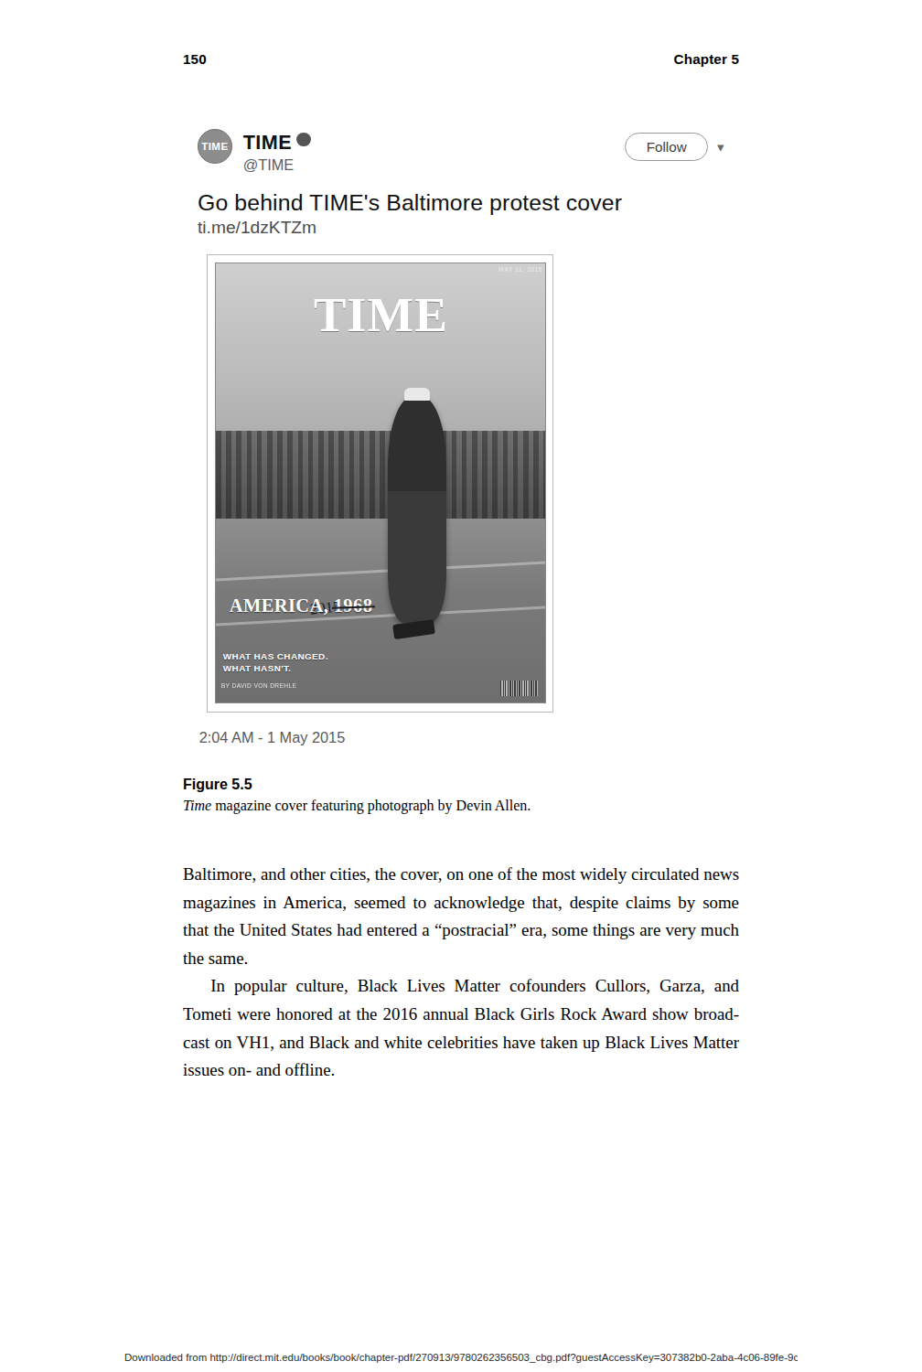150 Chapter 5
TIME
TIME
@TIME
Follow ▾
Go behind TIME's Baltimore protest cover
ti.me/1dzKTZm
MAY 11, 2015
TIME
2015
AMERICA, 1968
WHAT HAS CHANGED.
WHAT HASN'T.
BY DAVID VON DREHLE
2:04 AM - 1 May 2015
Figure 5.5 Time magazine cover featuring photograph by Devin Allen.
Baltimore, and other cities, the cover, on one of the most widely circulated news magazines in America, seemed to acknowledge that, despite claims by some that the United States had entered a “postracial” era, some things are very much the same.
In popular culture, Black Lives Matter cofounders Cullors, Garza, and Tometi were honored at the 2016 annual Black Girls Rock Award show broadcast on VH1, and Black and white celebrities have taken up Black Lives Matter issues on- and offline.
Downloaded from http://direct.mit.edu/books/book/chapter-pdf/270913/9780262356503_cbg.pdf?guestAccessKey=307382b0-2aba-4c06-89fe-9c